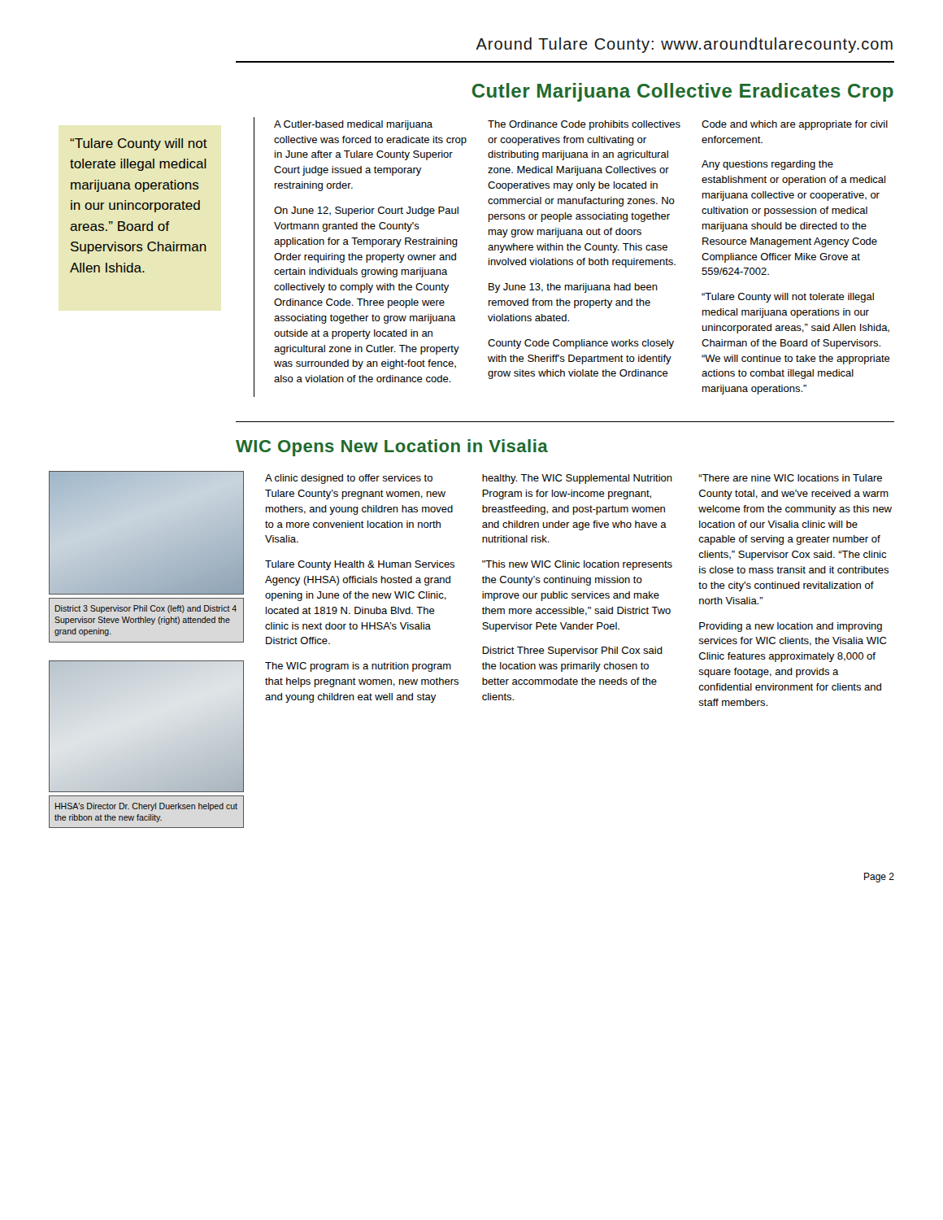Around Tulare County: www.aroundtularecounty.com
Cutler Marijuana Collective Eradicates Crop
“Tulare County will not tolerate illegal medical marijuana operations in our unincorporated areas.” Board of Supervisors Chairman Allen Ishida.
A Cutler-based medical marijuana collective was forced to eradicate its crop in June after a Tulare County Superior Court judge issued a temporary restraining order.
On June 12, Superior Court Judge Paul Vortmann granted the County's application for a Temporary Restraining Order requiring the property owner and certain individuals growing marijuana collectively to comply with the County Ordinance Code. Three people were associating together to grow marijuana outside at a property located in an agricultural zone in Cutler. The property was surrounded by an eight-foot fence, also a violation of the ordinance code.
The Ordinance Code prohibits collectives or cooperatives from cultivating or distributing marijuana in an agricultural zone. Medical Marijuana Collectives or Cooperatives may only be located in commercial or manufacturing zones. No persons or people associating together may grow marijuana out of doors anywhere within the County. This case involved violations of both requirements.
By June 13, the marijuana had been removed from the property and the violations abated.
County Code Compliance works closely with the Sheriff's Department to identify grow sites which violate the Ordinance Code and which are appropriate for civil enforcement.
Any questions regarding the establishment or operation of a medical marijuana collective or cooperative, or cultivation or possession of medical marijuana should be directed to the Resource Management Agency Code Compliance Officer Mike Grove at 559/624-7002.
“Tulare County will not tolerate illegal medical marijuana operations in our unincorporated areas,” said Allen Ishida, Chairman of the Board of Supervisors. “We will continue to take the appropriate actions to combat illegal medical marijuana operations.”
WIC Opens New Location in Visalia
District 3 Supervisor Phil Cox (left) and District 4 Supervisor Steve Worthley (right) attended the grand opening.
HHSA's Director Dr. Cheryl Duerksen helped cut the ribbon at the new facility.
A clinic designed to offer services to Tulare County’s pregnant women, new mothers, and young children has moved to a more convenient location in north Visalia.
Tulare County Health & Human Services Agency (HHSA) officials hosted a grand opening in June of the new WIC Clinic, located at 1819 N. Dinuba Blvd. The clinic is next door to HHSA’s Visalia District Office.
The WIC program is a nutrition program that helps pregnant women, new mothers and young children eat well and stay healthy. The WIC Supplemental Nutrition Program is for low-income pregnant, breastfeeding, and post-partum women and children under age five who have a nutritional risk.
"This new WIC Clinic location represents the County’s continuing mission to improve our public services and make them more accessible," said District Two Supervisor Pete Vander Poel.
District Three Supervisor Phil Cox said the location was primarily chosen to better accommodate the needs of the clients.
“There are nine WIC locations in Tulare County total, and we've received a warm welcome from the community as this new location of our Visalia clinic will be capable of serving a greater number of clients,” Supervisor Cox said. “The clinic is close to mass transit and it contributes to the city's continued revitalization of north Visalia.”
Providing a new location and improving services for WIC clients, the Visalia WIC Clinic features approximately 8,000 of square footage, and provids a confidential environment for clients and staff members.
Page 2